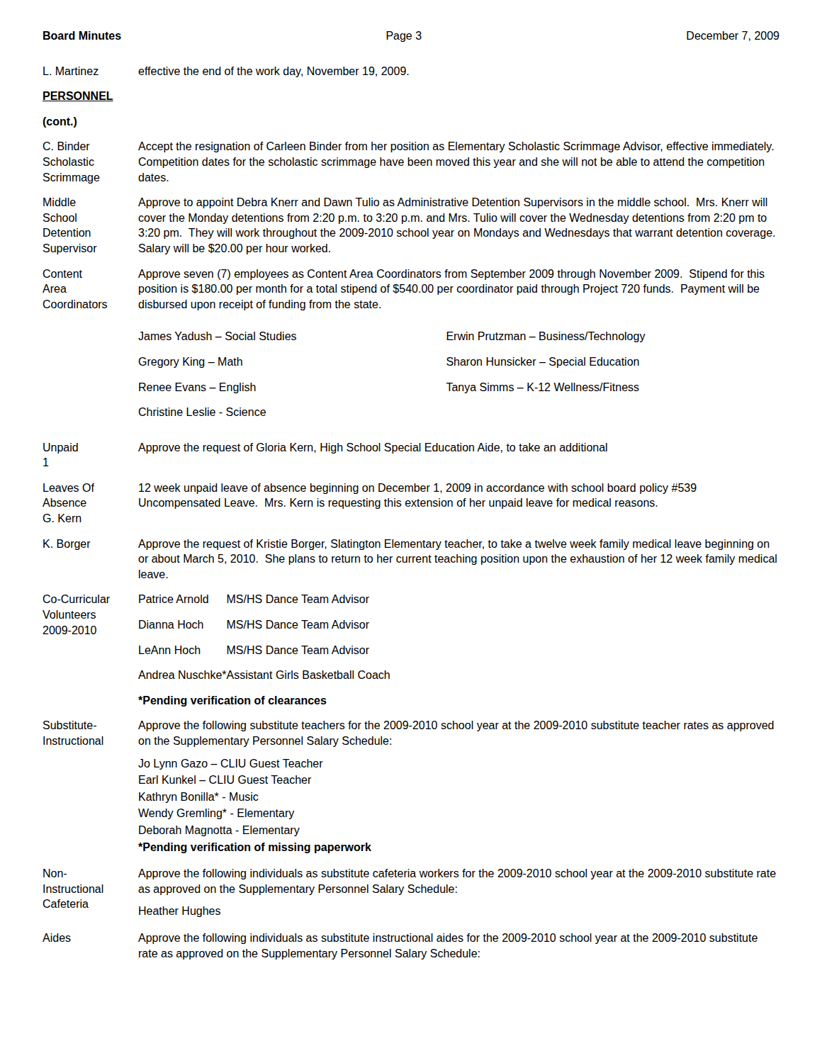Board Minutes
Page 3
December 7, 2009
| L. Martinez | effective the end of the work day, November 19, 2009. |
| PERSONNEL | |
| (cont.) | |
| C. Binder Scholastic Scrimmage | Accept the resignation of Carleen Binder from her position as Elementary Scholastic Scrimmage Advisor, effective immediately. Competition dates for the scholastic scrimmage have been moved this year and she will not be able to attend the competition dates. |
| Middle School Detention Supervisor | Approve to appoint Debra Knerr and Dawn Tulio as Administrative Detention Supervisors in the middle school. Mrs. Knerr will cover the Monday detentions from 2:20 p.m. to 3:20 p.m. and Mrs. Tulio will cover the Wednesday detentions from 2:20 pm to 3:20 pm. They will work throughout the 2009-2010 school year on Mondays and Wednesdays that warrant detention coverage. Salary will be $20.00 per hour worked. |
| Content Area Coordinators | Approve seven (7) employees as Content Area Coordinators from September 2009 through November 2009. Stipend for this position is $180.00 per month for a total stipend of $540.00 per coordinator paid through Project 720 funds. Payment will be disbursed upon receipt of funding from the state. |
| | / James Yadush – Social Studies / Erwin Prutzman – Business/Technology / / Gregory King – Math / Sharon Hunsicker – Special Education / / Renee Evans – English / Tanya Simms – K-12 Wellness/Fitness / / Christine Leslie - Science / / |
| Unpaid 1 | Approve the request of Gloria Kern, High School Special Education Aide, to take an additional |
| Leaves Of Absence G. Kern | 12 week unpaid leave of absence beginning on December 1, 2009 in accordance with school board policy #539 Uncompensated Leave. Mrs. Kern is requesting this extension of her unpaid leave for medical reasons. |
| K. Borger | Approve the request of Kristie Borger, Slatington Elementary teacher, to take a twelve week family medical leave beginning on or about March 5, 2010. She plans to return to her current teaching position upon the exhaustion of her 12 week family medical leave. |
| Co-Curricular Volunteers 2009-2010 | / Patrice Arnold / MS/HS Dance Team Advisor / / Dianna Hoch / MS/HS Dance Team Advisor / / LeAnn Hoch / MS/HS Dance Team Advisor / / Andrea Nuschke* / Assistant Girls Basketball Coach / *Pending verification of clearances |
| Substitute- Instructional | Approve the following substitute teachers for the 2009-2010 school year at the 2009-2010 substitute teacher rates as approved on the Supplementary Personnel Salary Schedule: Jo Lynn Gazo – CLIU Guest Teacher Earl Kunkel – CLIU Guest Teacher Kathryn Bonilla* - Music Wendy Gremling* - Elementary Deborah Magnotta - Elementary *Pending verification of missing paperwork |
| Non- Instructional Cafeteria | Approve the following individuals as substitute cafeteria workers for the 2009-2010 school year at the 2009-2010 substitute rate as approved on the Supplementary Personnel Salary Schedule: Heather Hughes |
| Aides | Approve the following individuals as substitute instructional aides for the 2009-2010 school year at the 2009-2010 substitute rate as approved on the Supplementary Personnel Salary Schedule: |